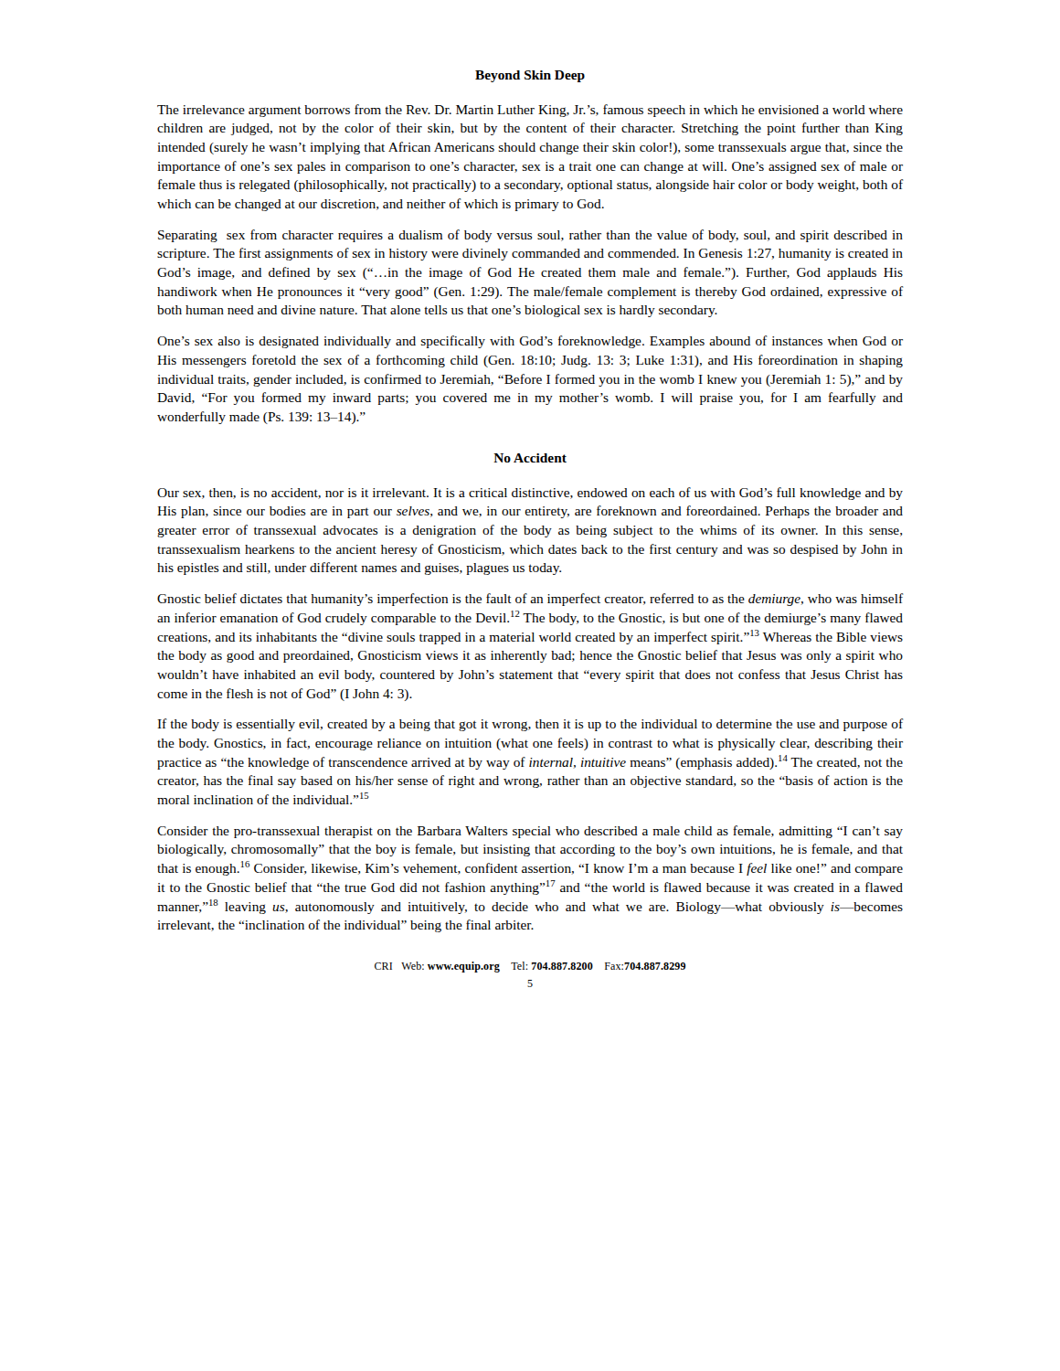Beyond Skin Deep
The irrelevance argument borrows from the Rev. Dr. Martin Luther King, Jr.’s, famous speech in which he envisioned a world where children are judged, not by the color of their skin, but by the content of their character. Stretching the point further than King intended (surely he wasn’t implying that African Americans should change their skin color!), some transsexuals argue that, since the importance of one’s sex pales in comparison to one’s character, sex is a trait one can change at will. One’s assigned sex of male or female thus is relegated (philosophically, not practically) to a secondary, optional status, alongside hair color or body weight, both of which can be changed at our discretion, and neither of which is primary to God.
Separating sex from character requires a dualism of body versus soul, rather than the value of body, soul, and spirit described in scripture. The first assignments of sex in history were divinely commanded and commended. In Genesis 1:27, humanity is created in God’s image, and defined by sex (“…in the image of God He created them male and female.”). Further, God applauds His handiwork when He pronounces it “very good” (Gen. 1:29). The male/female complement is thereby God ordained, expressive of both human need and divine nature. That alone tells us that one’s biological sex is hardly secondary.
One’s sex also is designated individually and specifically with God’s foreknowledge. Examples abound of instances when God or His messengers foretold the sex of a forthcoming child (Gen. 18:10; Judg. 13: 3; Luke 1:31), and His foreordination in shaping individual traits, gender included, is confirmed to Jeremiah, “Before I formed you in the womb I knew you (Jeremiah 1: 5),” and by David, “For you formed my inward parts; you covered me in my mother’s womb. I will praise you, for I am fearfully and wonderfully made (Ps. 139: 13–14).”
No Accident
Our sex, then, is no accident, nor is it irrelevant. It is a critical distinctive, endowed on each of us with God’s full knowledge and by His plan, since our bodies are in part our selves, and we, in our entirety, are foreknown and foreordained. Perhaps the broader and greater error of transsexual advocates is a denigration of the body as being subject to the whims of its owner. In this sense, transsexualism hearkens to the ancient heresy of Gnosticism, which dates back to the first century and was so despised by John in his epistles and still, under different names and guises, plagues us today.
Gnostic belief dictates that humanity’s imperfection is the fault of an imperfect creator, referred to as the demiurge, who was himself an inferior emanation of God crudely comparable to the Devil.12 The body, to the Gnostic, is but one of the demiurge’s many flawed creations, and its inhabitants the “divine souls trapped in a material world created by an imperfect spirit.”13 Whereas the Bible views the body as good and preordained, Gnosticism views it as inherently bad; hence the Gnostic belief that Jesus was only a spirit who wouldn’t have inhabited an evil body, countered by John’s statement that “every spirit that does not confess that Jesus Christ has come in the flesh is not of God” (I John 4: 3).
If the body is essentially evil, created by a being that got it wrong, then it is up to the individual to determine the use and purpose of the body. Gnostics, in fact, encourage reliance on intuition (what one feels) in contrast to what is physically clear, describing their practice as “the knowledge of transcendence arrived at by way of internal, intuitive means” (emphasis added).14 The created, not the creator, has the final say based on his/her sense of right and wrong, rather than an objective standard, so the “basis of action is the moral inclination of the individual.”15
Consider the pro-transsexual therapist on the Barbara Walters special who described a male child as female, admitting “I can’t say biologically, chromosomally” that the boy is female, but insisting that according to the boy’s own intuitions, he is female, and that that is enough.16 Consider, likewise, Kim’s vehement, confident assertion, “I know I’m a man because I feel like one!” and compare it to the Gnostic belief that “the true God did not fashion anything”17 and “the world is flawed because it was created in a flawed manner,”18 leaving us, autonomously and intuitively, to decide who and what we are. Biology—what obviously is—becomes irrelevant, the “inclination of the individual” being the final arbiter.
CRI Web: www.equip.org Tel: 704.887.8200 Fax:704.887.8299
5